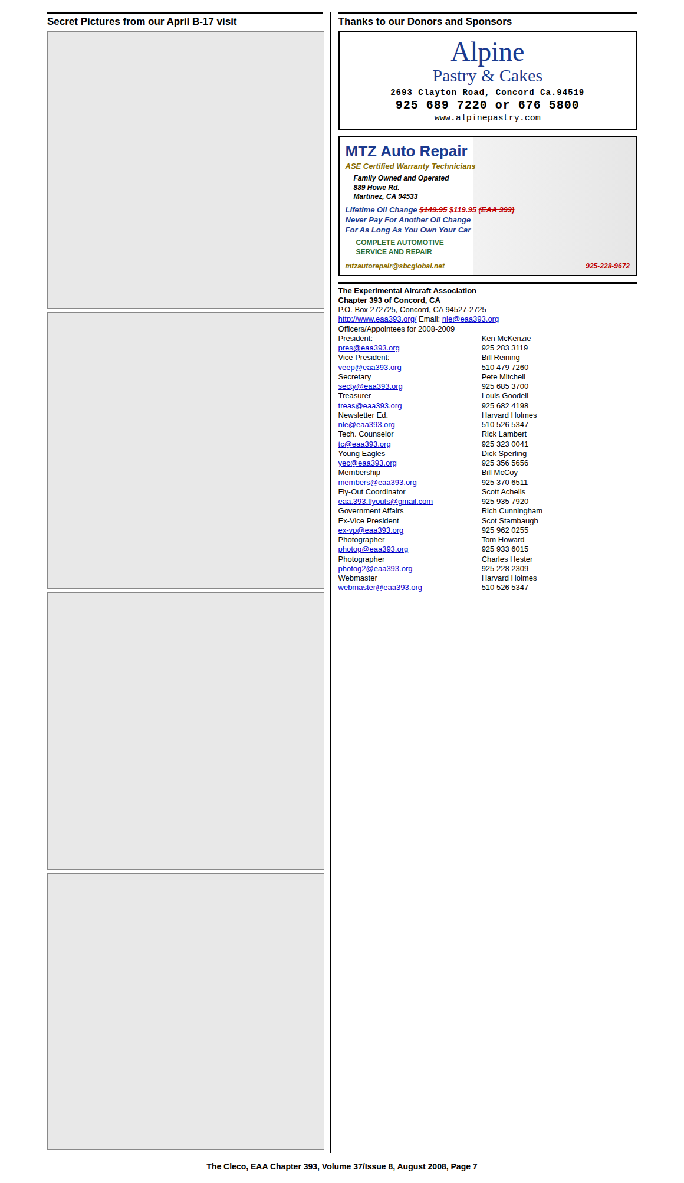Secret Pictures from our April B-17 visit
Thanks to our Donors and Sponsors
Alpine
Pastry & Cakes
2693 Clayton Road, Concord Ca.94519
925 689 7220 or 676 5800
www.alpinepastry.com
MTZ Auto Repair
ASE Certified Warranty Technicians
Family Owned and Operated
889 Howe Rd.
Martinez, CA 94533
Lifetime Oil Change $149.95 $119.95 (EAA 393)
Never Pay For Another Oil Change
For As Long As You Own Your Car
COMPLETE AUTOMOTIVE
SERVICE AND REPAIR
mtzautorepair@sbcglobal.net 925-228-9672
The Experimental Aircraft Association
Chapter 393 of Concord, CA
P.O. Box 272725, Concord, CA 94527-2725
http://www.eaa393.org/ Email: nle@eaa393.org
Officers/Appointees for 2008-2009
| President: | Ken McKenzie |
| pres@eaa393.org | 925 283 3119 |
| Vice President: | Bill Reining |
| veep@eaa393.org | 510 479 7260 |
| Secretary | Pete Mitchell |
| secty@eaa393.org | 925 685 3700 |
| Treasurer | Louis Goodell |
| treas@eaa393.org | 925 682 4198 |
| Newsletter Ed. | Harvard Holmes |
| nle@eaa393.org | 510 526 5347 |
| Tech. Counselor | Rick Lambert |
| tc@eaa393.org | 925 323 0041 |
| Young Eagles | Dick Sperling |
| yec@eaa393.org | 925 356 5656 |
| Membership | Bill McCoy |
| members@eaa393.org | 925 370 6511 |
| Fly-Out Coordinator | Scott Achelis |
| eaa.393.flyouts@gmail.com | 925 935 7920 |
| Government Affairs | Rich Cunningham |
| Ex-Vice President | Scot Stambaugh |
| ex-vp@eaa393.org | 925 962 0255 |
| Photographer | Tom Howard |
| photog@eaa393.org | 925 933 6015 |
| Photographer | Charles Hester |
| photog2@eaa393.org | 925 228 2309 |
| Webmaster | Harvard Holmes |
| webmaster@eaa393.org | 510 526 5347 |
The Cleco, EAA Chapter 393, Volume 37/Issue 8, August 2008, Page 7